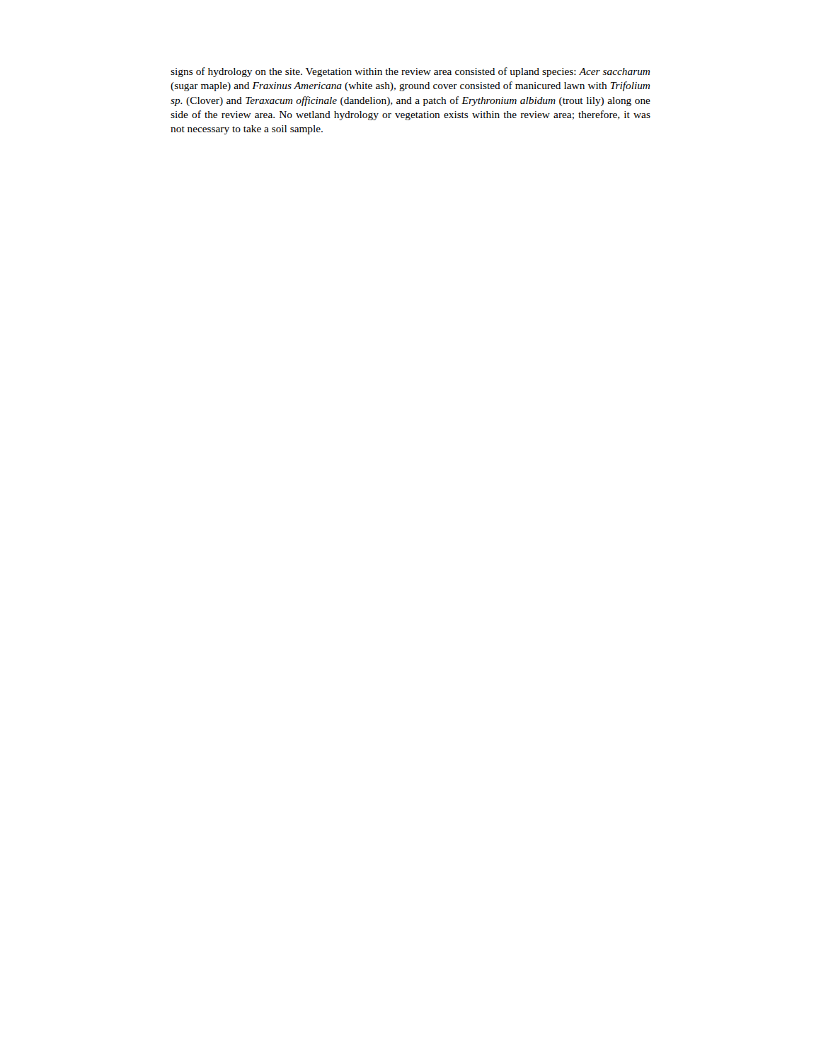signs of hydrology on the site. Vegetation within the review area consisted of upland species: Acer saccharum (sugar maple) and Fraxinus Americana (white ash), ground cover consisted of manicured lawn with Trifolium sp. (Clover) and Teraxacum officinale (dandelion), and a patch of Erythronium albidum (trout lily) along one side of the review area. No wetland hydrology or vegetation exists within the review area; therefore, it was not necessary to take a soil sample.